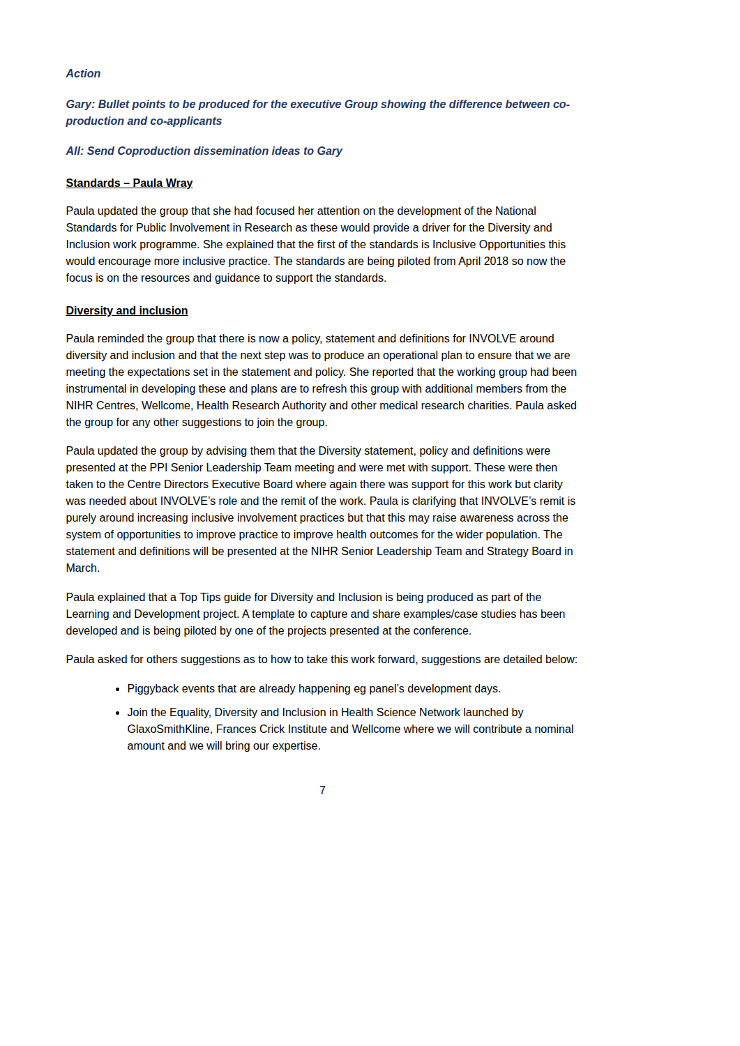Action
Gary: Bullet points to be produced for the executive Group showing the difference between co-production and co-applicants
All: Send Coproduction dissemination ideas to Gary
Standards – Paula Wray
Paula updated the group that she had focused her attention on the development of the National Standards for Public Involvement in Research as these would provide a driver for the Diversity and Inclusion work programme. She explained that the first of the standards is Inclusive Opportunities this would encourage more inclusive practice. The standards are being piloted from April 2018 so now the focus is on the resources and guidance to support the standards.
Diversity and inclusion
Paula reminded the group that there is now a policy, statement and definitions for INVOLVE around diversity and inclusion and that the next step was to produce an operational plan to ensure that we are meeting the expectations set in the statement and policy. She reported that the working group had been instrumental in developing these and plans are to refresh this group with additional members from the NIHR Centres, Wellcome, Health Research Authority and other medical research charities. Paula asked the group for any other suggestions to join the group.
Paula updated the group by advising them that the Diversity statement, policy and definitions were presented at the PPI Senior Leadership Team meeting and were met with support. These were then taken to the Centre Directors Executive Board where again there was support for this work but clarity was needed about INVOLVE’s role and the remit of the work. Paula is clarifying that INVOLVE’s remit is purely around increasing inclusive involvement practices but that this may raise awareness across the system of opportunities to improve practice to improve health outcomes for the wider population. The statement and definitions will be presented at the NIHR Senior Leadership Team and Strategy Board in March.
Paula explained that a Top Tips guide for Diversity and Inclusion is being produced as part of the Learning and Development project. A template to capture and share examples/case studies has been developed and is being piloted by one of the projects presented at the conference.
Paula asked for others suggestions as to how to take this work forward, suggestions are detailed below:
Piggyback events that are already happening eg panel’s development days.
Join the Equality, Diversity and Inclusion in Health Science Network launched by GlaxoSmithKline, Frances Crick Institute and Wellcome where we will contribute a nominal amount and we will bring our expertise.
7